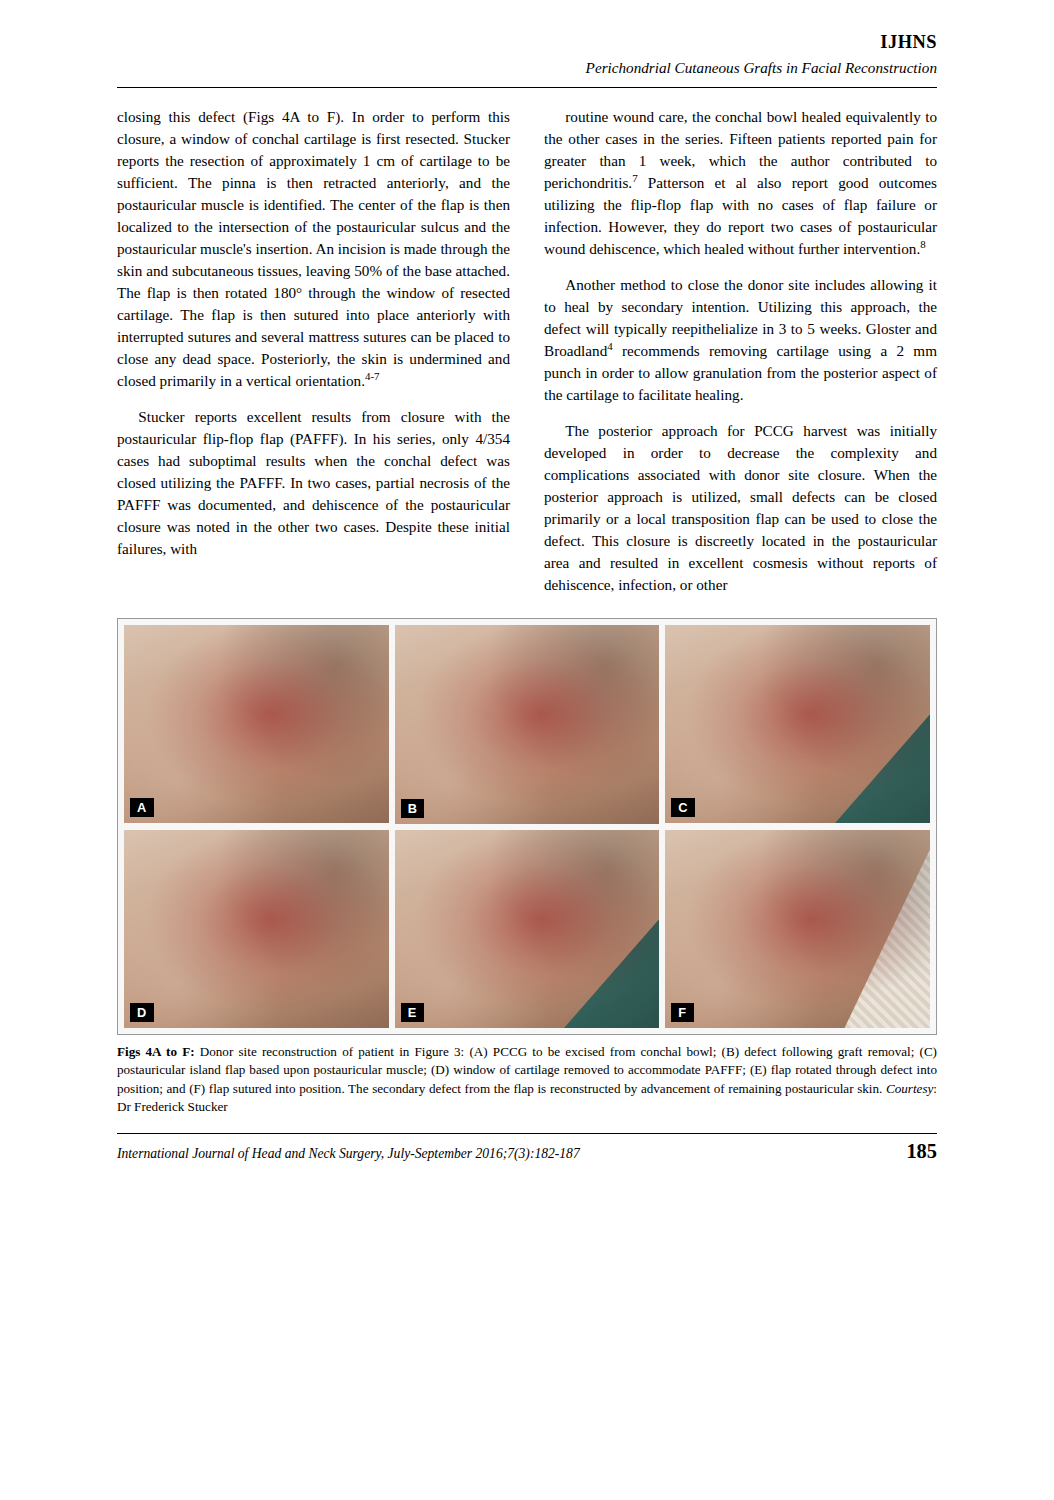IJHNS
Perichondrial Cutaneous Grafts in Facial Reconstruction
closing this defect (Figs 4A to F). In order to perform this closure, a window of conchal cartilage is first resected. Stucker reports the resection of approximately 1 cm of cartilage to be sufficient. The pinna is then retracted anteriorly, and the postauricular muscle is identified. The center of the flap is then localized to the intersection of the postauricular sulcus and the postauricular muscle's insertion. An incision is made through the skin and subcutaneous tissues, leaving 50% of the base attached. The flap is then rotated 180° through the window of resected cartilage. The flap is then sutured into place anteriorly with interrupted sutures and several mattress sutures can be placed to close any dead space. Posteriorly, the skin is undermined and closed primarily in a vertical orientation.4-7
Stucker reports excellent results from closure with the postauricular flip-flop flap (PAFFF). In his series, only 4/354 cases had suboptimal results when the conchal defect was closed utilizing the PAFFF. In two cases, partial necrosis of the PAFFF was documented, and dehiscence of the postauricular closure was noted in the other two cases. Despite these initial failures, with
routine wound care, the conchal bowl healed equivalently to the other cases in the series. Fifteen patients reported pain for greater than 1 week, which the author contributed to perichondritis.7 Patterson et al also report good outcomes utilizing the flip-flop flap with no cases of flap failure or infection. However, they do report two cases of postauricular wound dehiscence, which healed without further intervention.8
Another method to close the donor site includes allowing it to heal by secondary intention. Utilizing this approach, the defect will typically reepithelialize in 3 to 5 weeks. Gloster and Broadland4 recommends removing cartilage using a 2 mm punch in order to allow granulation from the posterior aspect of the cartilage to facilitate healing.
The posterior approach for PCCG harvest was initially developed in order to decrease the complexity and complications associated with donor site closure. When the posterior approach is utilized, small defects can be closed primarily or a local transposition flap can be used to close the defect. This closure is discreetly located in the postauricular area and resulted in excellent cosmesis without reports of dehiscence, infection, or other
A
B
C
D
E
F
Figs 4A to F: Donor site reconstruction of patient in Figure 3: (A) PCCG to be excised from conchal bowl; (B) defect following graft removal; (C) postauricular island flap based upon postauricular muscle; (D) window of cartilage removed to accommodate PAFFF; (E) flap rotated through defect into position; and (F) flap sutured into position. The secondary defect from the flap is reconstructed by advancement of remaining postauricular skin. Courtesy: Dr Frederick Stucker
International Journal of Head and Neck Surgery, July-September 2016;7(3):182-187
185